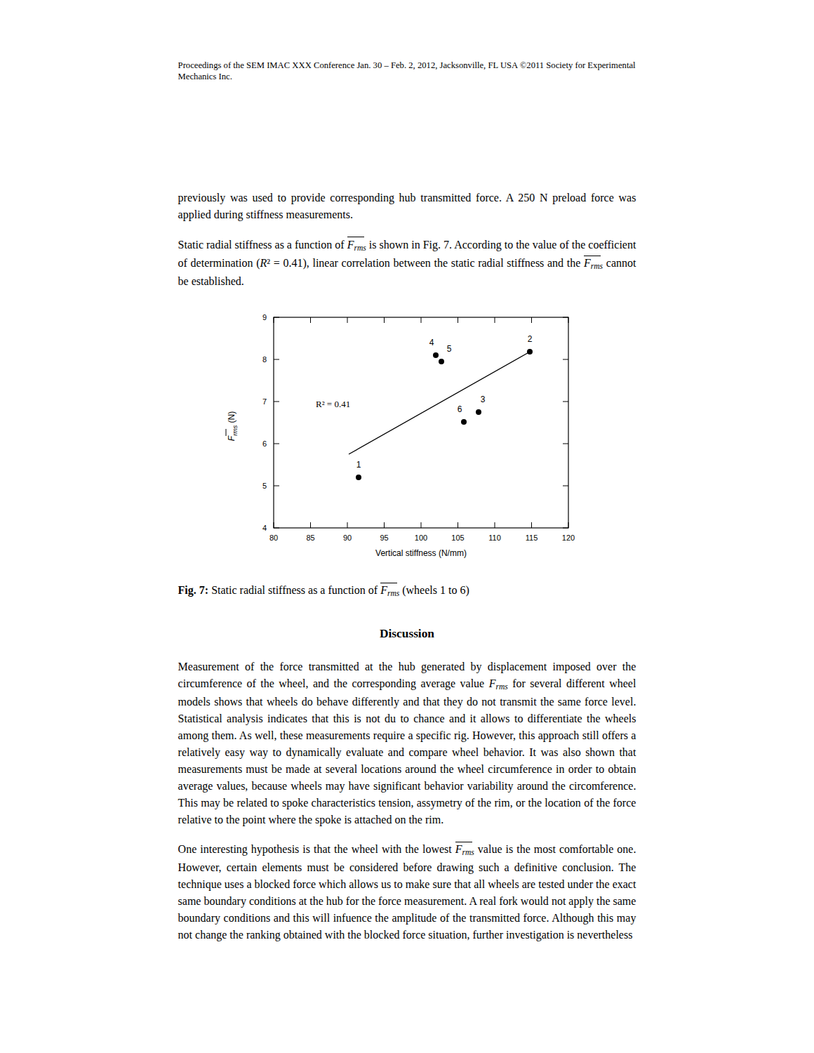Proceedings of the SEM IMAC XXX Conference Jan. 30 – Feb. 2, 2012, Jacksonville, FL USA ©2011 Society for Experimental Mechanics Inc.
previously was used to provide corresponding hub transmitted force. A 250 N preload force was applied during stiffness measurements.
Static radial stiffness as a function of Frms is shown in Fig. 7. According to the value of the coefficient of determination (R² = 0.41), linear correlation between the static radial stiffness and the Frms cannot be established.
9 8 7 6 5 4 80 85 90 95 100 105 110 115 120 Vertical stiffness (N/mm) Frms (N) 1 2 3 4 5 6 R² = 0.41
Fig. 7: Static radial stiffness as a function of Frms (wheels 1 to 6)
Discussion
Measurement of the force transmitted at the hub generated by displacement imposed over the circumference of the wheel, and the corresponding average value Frms for several different wheel models shows that wheels do behave differently and that they do not transmit the same force level. Statistical analysis indicates that this is not du to chance and it allows to differentiate the wheels among them. As well, these measurements require a specific rig. However, this approach still offers a relatively easy way to dynamically evaluate and compare wheel behavior. It was also shown that measurements must be made at several locations around the wheel circumference in order to obtain average values, because wheels may have significant behavior variability around the circomference. This may be related to spoke characteristics tension, assymetry of the rim, or the location of the force relative to the point where the spoke is attached on the rim.
One interesting hypothesis is that the wheel with the lowest Frms value is the most comfortable one. However, certain elements must be considered before drawing such a definitive conclusion. The technique uses a blocked force which allows us to make sure that all wheels are tested under the exact same boundary conditions at the hub for the force measurement. A real fork would not apply the same boundary conditions and this will infuence the amplitude of the transmitted force. Although this may not change the ranking obtained with the blocked force situation, further investigation is nevertheless